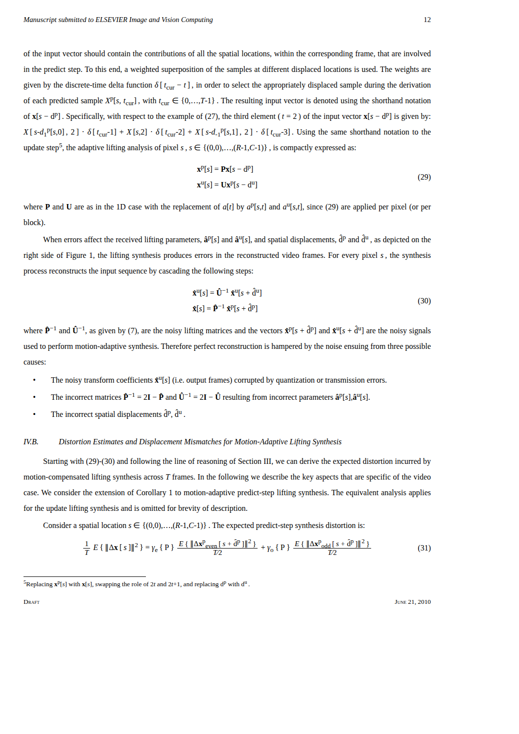Manuscript submitted to ELSEVIER Image and Vision Computing 12
of the input vector should contain the contributions of all the spatial locations, within the corresponding frame, that are involved in the predict step. To this end, a weighted superposition of the samples at different displaced locations is used. The weights are given by the discrete-time delta function δ [ tcur − t ] , in order to select the appropriately displaced sample during the derivation of each predicted sample Xp[s, tcur] , with tcur ∈ {0,…,T-1} . The resulting input vector is denoted using the shorthand notation of x[s − dp] . Specifically, with respect to the example of (27), the third element ( t = 2 ) of the input vector x[s − dp] is given by: X [ s-d1p[s,0] , 2 ] · δ [ tcur-1] + X [s,2] · δ [ tcur-2] + X [ s-d-1p[s,1] , 2 ] · δ [ tcur-3] . Using the same shorthand notation to the update step5, the adaptive lifting analysis of pixel s , s ∈ {(0,0),…,(R-1,C-1)} , is compactly expressed as:
xp[s] = Px[s − dp]
xu[s] = Uxp[s − du] (29)
where P and U are as in the 1D case with the replacement of a[t] by ap[s,t] and au[s,t], since (29) are applied per pixel (or per block).
When errors affect the received lifting parameters, âp[s] and âu[s], and spatial displacements, d̂p and d̂u , as depicted on the right side of Figure 1, the lifting synthesis produces errors in the reconstructed video frames. For every pixel s , the synthesis process reconstructs the input sequence by cascading the following steps:
x̂u[s] = Û−1 x̂u[s + d̂u]
x̂[s] = P̂−1 x̂p[s + d̂p] (30)
where P̂−1 and Û−1, as given by (7), are the noisy lifting matrices and the vectors x̂p[s + d̂p] and x̂u[s + d̂u] are the noisy signals used to perform motion-adaptive synthesis. Therefore perfect reconstruction is hampered by the noise ensuing from three possible causes:
The noisy transform coefficients x̂u[s] (i.e. output frames) corrupted by quantization or transmission errors.
The incorrect matrices P̂−1 = 2I − P̂ and Û−1 = 2I − Û resulting from incorrect parameters âp[s],âu[s].
The incorrect spatial displacements d̂p, d̂u .
IV.B. Distortion Estimates and Displacement Mismatches for Motion-Adaptive Lifting Synthesis
Starting with (29)-(30) and following the line of reasoning of Section III, we can derive the expected distortion incurred by motion-compensated lifting synthesis across T frames. In the following we describe the key aspects that are specific of the video case. We consider the extension of Corollary 1 to motion-adaptive predict-step lifting synthesis. The equivalent analysis applies for the update lifting synthesis and is omitted for brevity of description.
Consider a spatial location s ∈ {(0,0),…,(R-1,C-1)} . The expected predict-step synthesis distortion is:
1 T E { ∥Δx [ s ]∥2 } = γe { P } E { ∥Δxpeven [ s + d̂p ]∥2 }T∕2 + γo { P } E { ∥Δxpodd [ s + d̂p ]∥2 }T∕2 (31)
5Replacing xp[s] with x[s], swapping the role of 2t and 2t+1, and replacing dp with du .
Draft June 21, 2010